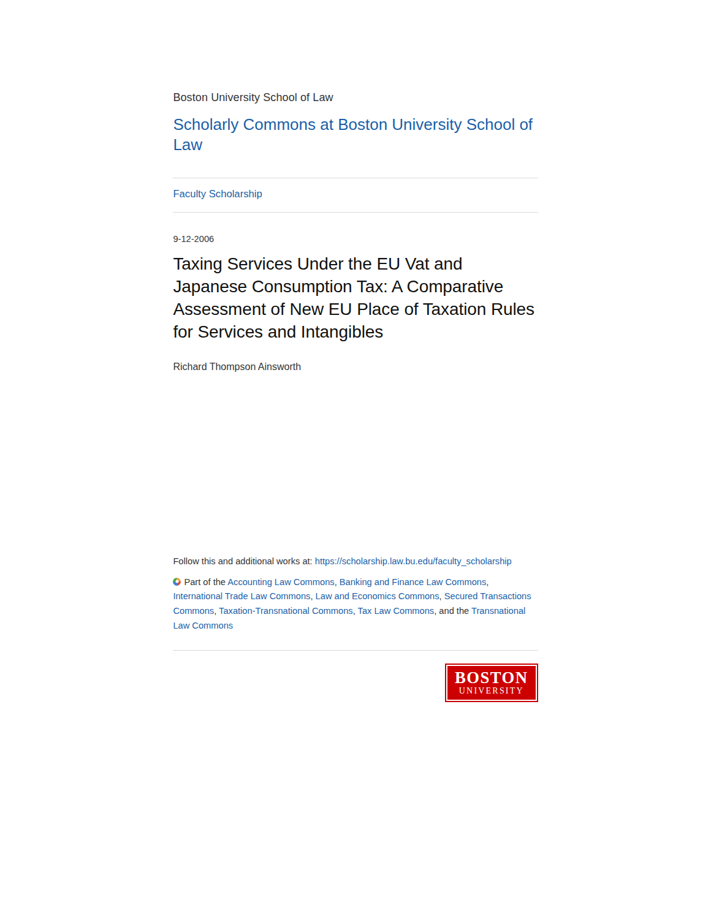Boston University School of Law
Scholarly Commons at Boston University School of Law
Faculty Scholarship
9-12-2006
Taxing Services Under the EU Vat and Japanese Consumption Tax: A Comparative Assessment of New EU Place of Taxation Rules for Services and Intangibles
Richard Thompson Ainsworth
Follow this and additional works at: https://scholarship.law.bu.edu/faculty_scholarship
Part of the Accounting Law Commons, Banking and Finance Law Commons, International Trade Law Commons, Law and Economics Commons, Secured Transactions Commons, Taxation-Transnational Commons, Tax Law Commons, and the Transnational Law Commons
BOSTON UNIVERSITY